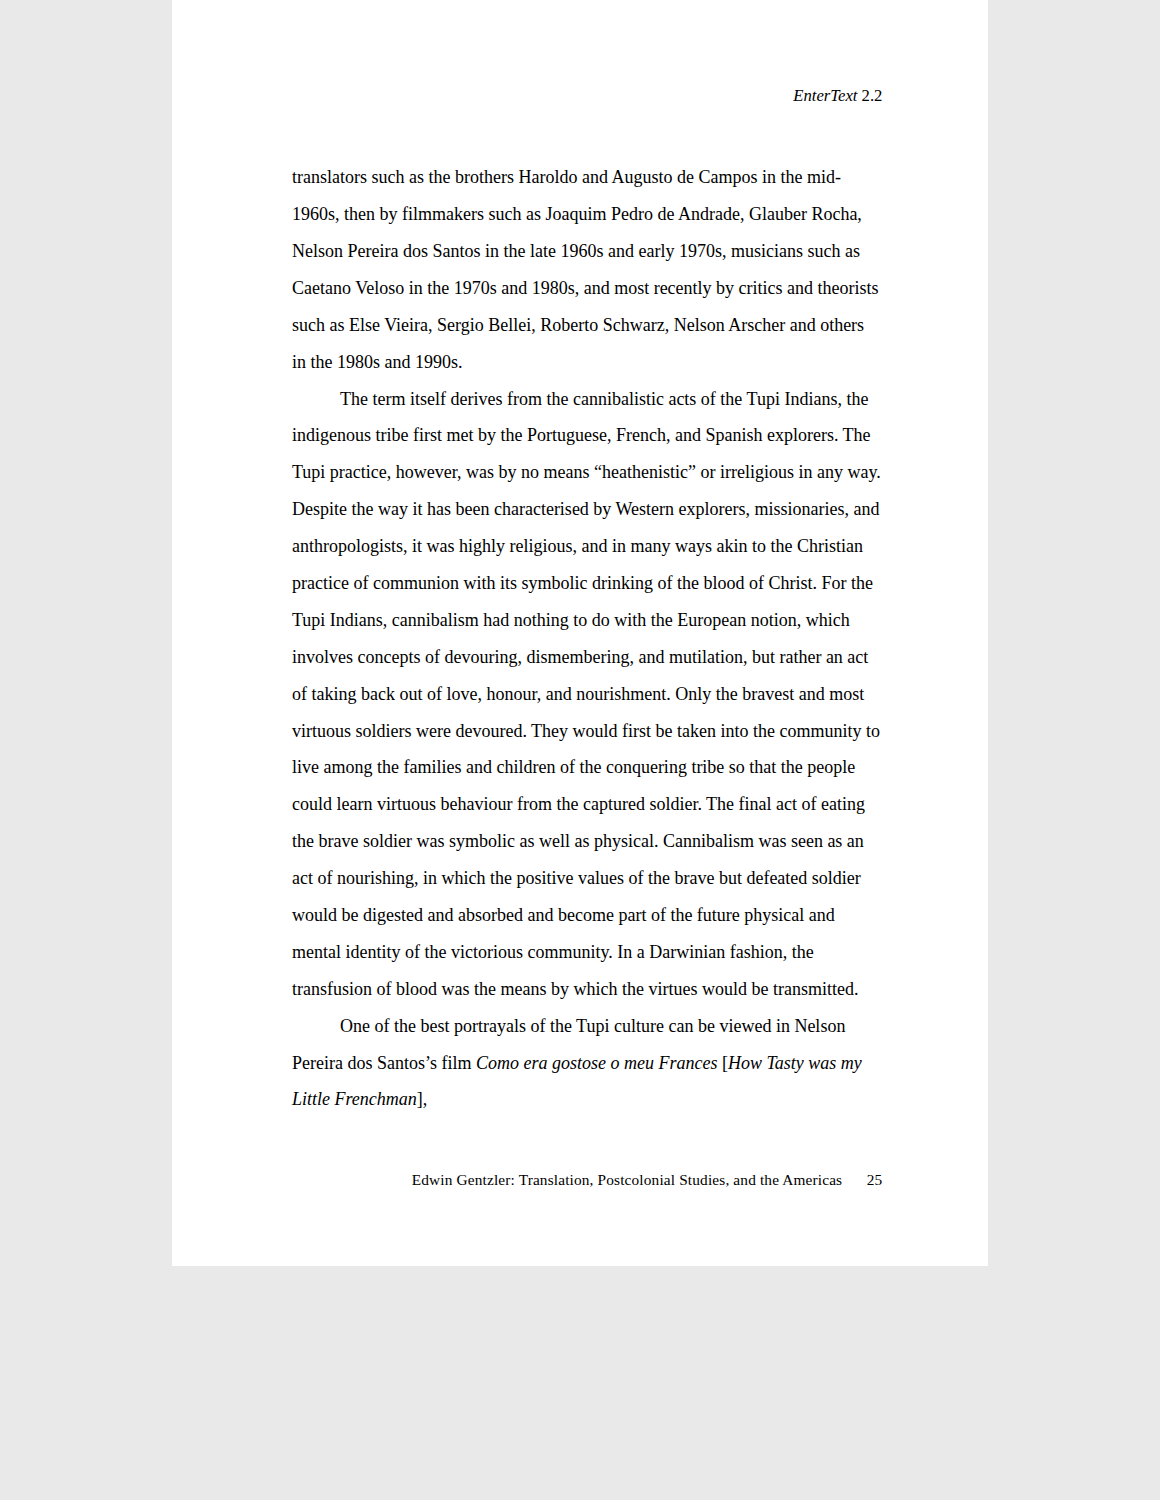EnterText 2.2
translators such as the brothers Haroldo and Augusto de Campos in the mid-1960s, then by filmmakers such as Joaquim Pedro de Andrade, Glauber Rocha, Nelson Pereira dos Santos in the late 1960s and early 1970s, musicians such as Caetano Veloso in the 1970s and 1980s, and most recently by critics and theorists such as Else Vieira, Sergio Bellei, Roberto Schwarz, Nelson Arscher and others in the 1980s and 1990s.
The term itself derives from the cannibalistic acts of the Tupi Indians, the indigenous tribe first met by the Portuguese, French, and Spanish explorers. The Tupi practice, however, was by no means “heathenistic” or irreligious in any way. Despite the way it has been characterised by Western explorers, missionaries, and anthropologists, it was highly religious, and in many ways akin to the Christian practice of communion with its symbolic drinking of the blood of Christ. For the Tupi Indians, cannibalism had nothing to do with the European notion, which involves concepts of devouring, dismembering, and mutilation, but rather an act of taking back out of love, honour, and nourishment. Only the bravest and most virtuous soldiers were devoured. They would first be taken into the community to live among the families and children of the conquering tribe so that the people could learn virtuous behaviour from the captured soldier. The final act of eating the brave soldier was symbolic as well as physical. Cannibalism was seen as an act of nourishing, in which the positive values of the brave but defeated soldier would be digested and absorbed and become part of the future physical and mental identity of the victorious community. In a Darwinian fashion, the transfusion of blood was the means by which the virtues would be transmitted.
One of the best portrayals of the Tupi culture can be viewed in Nelson Pereira dos Santos’s film Como era gostose o meu Frances [How Tasty was my Little Frenchman],
Edwin Gentzler: Translation, Postcolonial Studies, and the Americas25